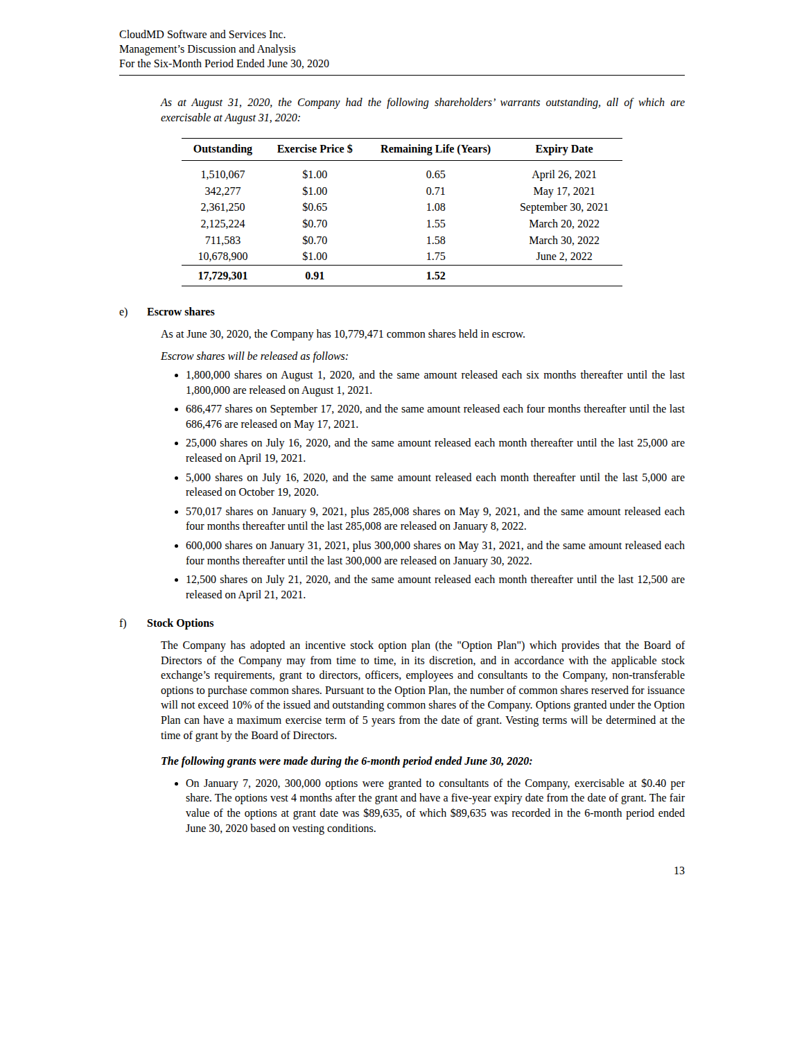CloudMD Software and Services Inc.
Management’s Discussion and Analysis
For the Six-Month Period Ended June 30, 2020
As at August 31, 2020, the Company had the following shareholders’ warrants outstanding, all of which are exercisable at August 31, 2020:
| Outstanding | Exercise Price $ | Remaining Life (Years) | Expiry Date |
| --- | --- | --- | --- |
| 1,510,067 | $1.00 | 0.65 | April 26, 2021 |
| 342,277 | $1.00 | 0.71 | May 17, 2021 |
| 2,361,250 | $0.65 | 1.08 | September 30, 2021 |
| 2,125,224 | $0.70 | 1.55 | March 20, 2022 |
| 711,583 | $0.70 | 1.58 | March 30, 2022 |
| 10,678,900 | $1.00 | 1.75 | June 2, 2022 |
| 17,729,301 | 0.91 | 1.52 | |
e) Escrow shares
As at June 30, 2020, the Company has 10,779,471 common shares held in escrow.
Escrow shares will be released as follows:
1,800,000 shares on August 1, 2020, and the same amount released each six months thereafter until the last 1,800,000 are released on August 1, 2021.
686,477 shares on September 17, 2020, and the same amount released each four months thereafter until the last 686,476 are released on May 17, 2021.
25,000 shares on July 16, 2020, and the same amount released each month thereafter until the last 25,000 are released on April 19, 2021.
5,000 shares on July 16, 2020, and the same amount released each month thereafter until the last 5,000 are released on October 19, 2020.
570,017 shares on January 9, 2021, plus 285,008 shares on May 9, 2021, and the same amount released each four months thereafter until the last 285,008 are released on January 8, 2022.
600,000 shares on January 31, 2021, plus 300,000 shares on May 31, 2021, and the same amount released each four months thereafter until the last 300,000 are released on January 30, 2022.
12,500 shares on July 21, 2020, and the same amount released each month thereafter until the last 12,500 are released on April 21, 2021.
f) Stock Options
The Company has adopted an incentive stock option plan (the "Option Plan") which provides that the Board of Directors of the Company may from time to time, in its discretion, and in accordance with the applicable stock exchange’s requirements, grant to directors, officers, employees and consultants to the Company, non-transferable options to purchase common shares. Pursuant to the Option Plan, the number of common shares reserved for issuance will not exceed 10% of the issued and outstanding common shares of the Company. Options granted under the Option Plan can have a maximum exercise term of 5 years from the date of grant. Vesting terms will be determined at the time of grant by the Board of Directors.
The following grants were made during the 6-month period ended June 30, 2020:
On January 7, 2020, 300,000 options were granted to consultants of the Company, exercisable at $0.40 per share. The options vest 4 months after the grant and have a five-year expiry date from the date of grant. The fair value of the options at grant date was $89,635, of which $89,635 was recorded in the 6-month period ended June 30, 2020 based on vesting conditions.
13